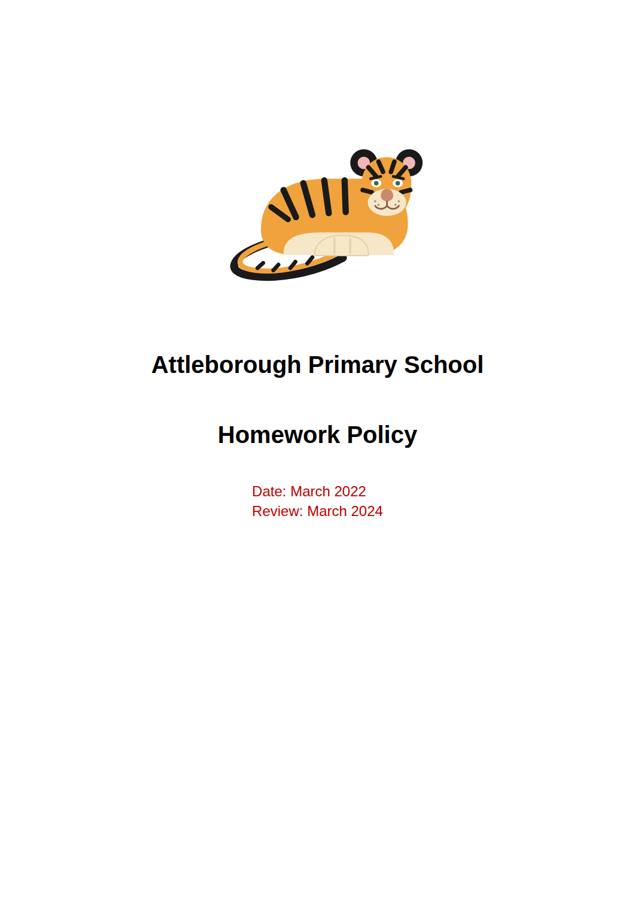Attleborough Primary School
Homework Policy
Date: March 2022
Review: March 2024